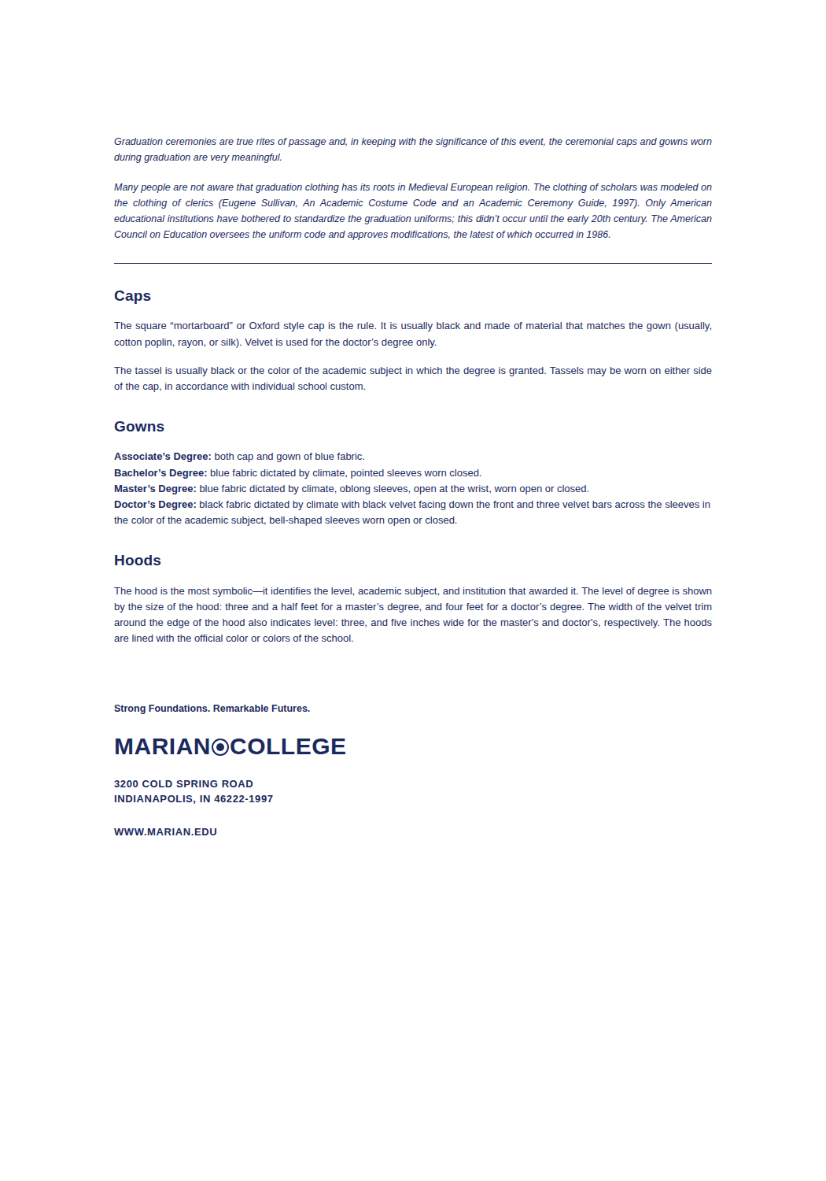Graduation ceremonies are true rites of passage and, in keeping with the significance of this event, the ceremonial caps and gowns worn during graduation are very meaningful.
Many people are not aware that graduation clothing has its roots in Medieval European religion. The clothing of scholars was modeled on the clothing of clerics (Eugene Sullivan, An Academic Costume Code and an Academic Ceremony Guide, 1997). Only American educational institutions have bothered to standardize the graduation uniforms; this didn’t occur until the early 20th century. The American Council on Education oversees the uniform code and approves modifications, the latest of which occurred in 1986.
Caps
The square “mortarboard” or Oxford style cap is the rule. It is usually black and made of material that matches the gown (usually, cotton poplin, rayon, or silk). Velvet is used for the doctor’s degree only.
The tassel is usually black or the color of the academic subject in which the degree is granted. Tassels may be worn on either side of the cap, in accordance with individual school custom.
Gowns
Associate’s Degree: both cap and gown of blue fabric.
Bachelor’s Degree: blue fabric dictated by climate, pointed sleeves worn closed.
Master’s Degree: blue fabric dictated by climate, oblong sleeves, open at the wrist, worn open or closed.
Doctor’s Degree: black fabric dictated by climate with black velvet facing down the front and three velvet bars across the sleeves in the color of the academic subject, bell-shaped sleeves worn open or closed.
Hoods
The hood is the most symbolic—it identifies the level, academic subject, and institution that awarded it. The level of degree is shown by the size of the hood: three and a half feet for a master’s degree, and four feet for a doctor’s degree. The width of the velvet trim around the edge of the hood also indicates level: three, and five inches wide for the master's and doctor's, respectively. The hoods are lined with the official color or colors of the school.
Strong Foundations. Remarkable Futures.
MARIAN COLLEGE
3200 COLD SPRING ROAD
INDIANAPOLIS, IN 46222-1997
WWW.MARIAN.EDU